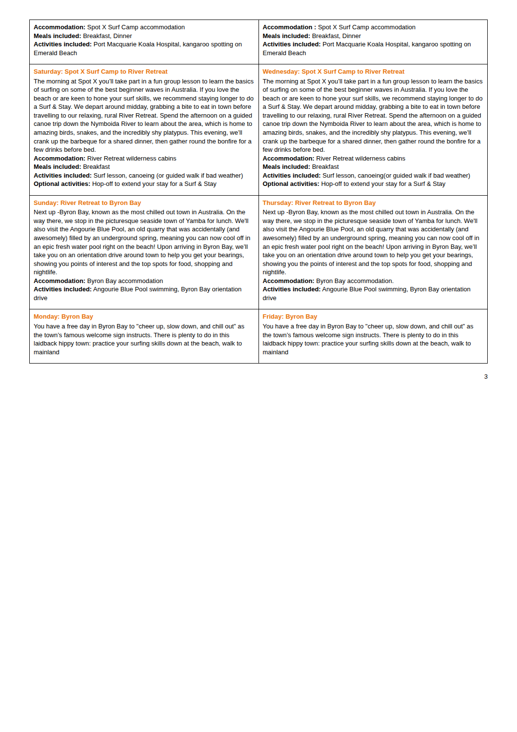| Accommodation: Spot X Surf Camp accommodation Meals included: Breakfast, Dinner Activities included: Port Macquarie Koala Hospital, kangaroo spotting on Emerald Beach | Accommodation : Spot X Surf Camp accommodation Meals included: Breakfast, Dinner Activities included: Port Macquarie Koala Hospital, kangaroo spotting on Emerald Beach |
| Saturday: Spot X Surf Camp to River Retreat The morning at Spot X you’ll take part in a fun group lesson to learn the basics of surfing on some of the best beginner waves in Australia. If you love the beach or are keen to hone your surf skills, we recommend staying longer to do a Surf & Stay. We depart around midday, grabbing a bite to eat in town before travelling to our relaxing, rural River Retreat. Spend the afternoon on a guided canoe trip down the Nymboida River to learn about the area, which is home to amazing birds, snakes, and the incredibly shy platypus. This evening, we’ll crank up the barbeque for a shared dinner, then gather round the bonfire for a few drinks before bed. Accommodation: River Retreat wilderness cabins Meals included: Breakfast Activities included: Surf lesson, canoeing (or guided walk if bad weather) Optional activities: Hop-off to extend your stay for a Surf & Stay | Wednesday: Spot X Surf Camp to River Retreat The morning at Spot X you’ll take part in a fun group lesson to learn the basics of surfing on some of the best beginner waves in Australia. If you love the beach or are keen to hone your surf skills, we recommend staying longer to do a Surf & Stay. We depart around midday, grabbing a bite to eat in town before travelling to our relaxing, rural River Retreat. Spend the afternoon on a guided canoe trip down the Nymboida River to learn about the area, which is home to amazing birds, snakes, and the incredibly shy platypus. This evening, we’ll crank up the barbeque for a shared dinner, then gather round the bonfire for a few drinks before bed. Accommodation: River Retreat wilderness cabins Meals included: Breakfast Activities included: Surf lesson, canoeing(or guided walk if bad weather) Optional activities: Hop-off to extend your stay for a Surf & Stay |
| Sunday: River Retreat to Byron Bay Next up -Byron Bay, known as the most chilled out town in Australia. On the way there, we stop in the picturesque seaside town of Yamba for lunch. We'll also visit the Angourie Blue Pool, an old quarry that was accidentally (and awesomely) filled by an underground spring, meaning you can now cool off in an epic fresh water pool right on the beach! Upon arriving in Byron Bay, we’ll take you on an orientation drive around town to help you get your bearings, showing you points of interest and the top spots for food, shopping and nightlife. Accommodation: Byron Bay accommodation Activities included: Angourie Blue Pool swimming, Byron Bay orientation drive | Thursday: River Retreat to Byron Bay Next up -Byron Bay, known as the most chilled out town in Australia. On the way there, we stop in the picturesque seaside town of Yamba for lunch. We'll also visit the Angourie Blue Pool, an old quarry that was accidentally (and awesomely) filled by an underground spring, meaning you can now cool off in an epic fresh water pool right on the beach! Upon arriving in Byron Bay, we’ll take you on an orientation drive around town to help you get your bearings, showing you the points of interest and the top spots for food, shopping and nightlife. Accommodation: Byron Bay accommodation. Activities included: Angourie Blue Pool swimming, Byron Bay orientation drive |
| Monday: Byron Bay You have a free day in Byron Bay to "cheer up, slow down, and chill out” as the town’s famous welcome sign instructs. There is plenty to do in this laidback hippy town: practice your surfing skills down at the beach, walk to mainland | Friday: Byron Bay You have a free day in Byron Bay to "cheer up, slow down, and chill out” as the town’s famous welcome sign instructs. There is plenty to do in this laidback hippy town: practice your surfing skills down at the beach, walk to mainland |
3